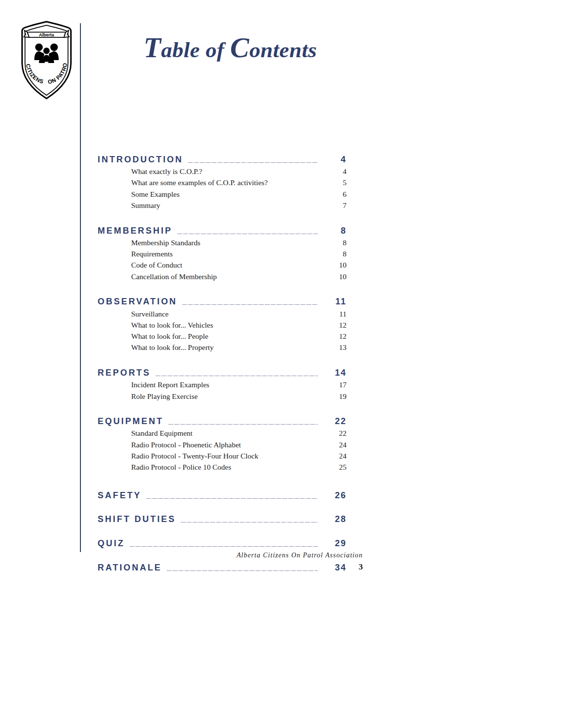Alberta CITIZENS ON PATROL
Table of Contents
INTRODUCTION _________________________ 4
What exactly is C.O.P.? 4
What are some examples of C.O.P. activities? 5
Some Examples 6
Summary 7
MEMBERSHIP ___________________________ 8
Membership Standards 8
Requirements 8
Code of Conduct 10
Cancellation of Membership 10
OBSERVATION __________________________ 11
Surveillance 11
What to look for... Vehicles 12
What to look for... People 12
What to look for... Property 13
REPORTS ______________________________ 14
Incident Report Examples 17
Role Playing Exercise 19
EQUIPMENT ___________________________ 22
Standard Equipment 22
Radio Protocol - Phoenetic Alphabet 24
Radio Protocol - Twenty-Four Hour Clock 24
Radio Protocol - Police 10 Codes 25
SAFETY _______________________________ 26
SHIFT DUTIES _________________________ 28
QUIZ _________________________________ 29
RATIONALE ___________________________ 34
Alberta Citizens On Patrol Association
3